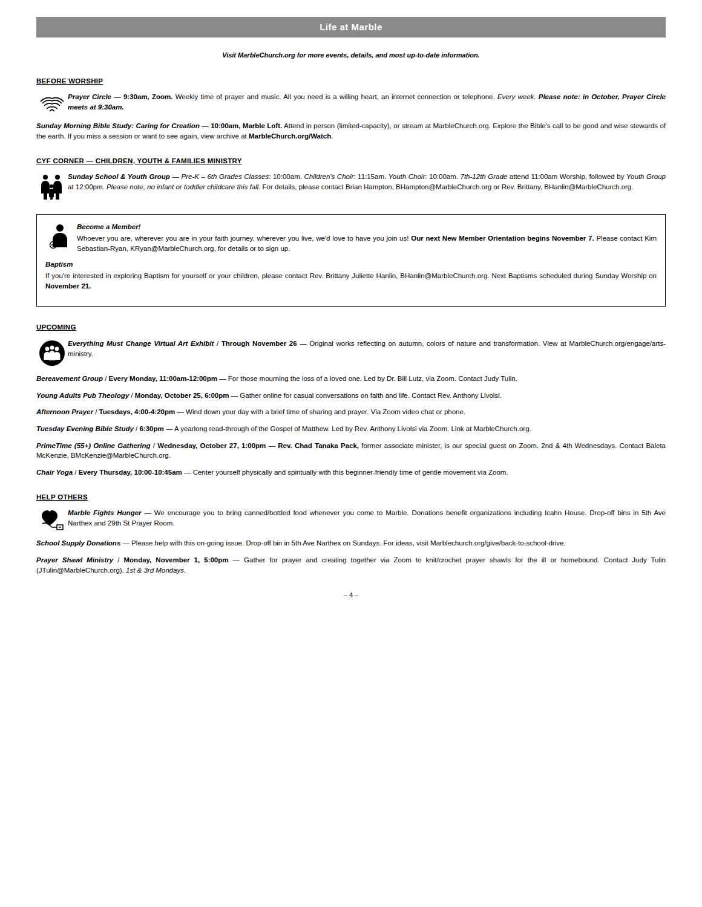Life at Marble
Visit MarbleChurch.org for more events, details, and most up-to-date information.
BEFORE WORSHIP
Prayer Circle — 9:30am, Zoom. Weekly time of prayer and music. All you need is a willing heart, an internet connection or telephone. Every week. Please note: in October, Prayer Circle meets at 9:30am.
Sunday Morning Bible Study: Caring for Creation — 10:00am, Marble Loft. Attend in person (limited-capacity), or stream at MarbleChurch.org. Explore the Bible's call to be good and wise stewards of the earth. If you miss a session or want to see again, view archive at MarbleChurch.org/Watch.
CYF CORNER — CHILDREN, YOUTH & FAMILIES MINISTRY
Sunday School & Youth Group — Pre-K – 6th Grades Classes: 10:00am. Children's Choir: 11:15am. Youth Choir: 10:00am. 7th-12th Grade attend 11:00am Worship, followed by Youth Group at 12:00pm. Please note, no infant or toddler childcare this fall. For details, please contact Brian Hampton, BHampton@MarbleChurch.org or Rev. Brittany, BHanlin@MarbleChurch.org.
Become a Member!
Whoever you are, wherever you are in your faith journey, wherever you live, we'd love to have you join us! Our next New Member Orientation begins November 7. Please contact Kim Sebastian-Ryan, KRyan@MarbleChurch.org, for details or to sign up.
Baptism
If you're interested in exploring Baptism for yourself or your children, please contact Rev. Brittany Juliette Hanlin, BHanlin@MarbleChurch.org. Next Baptisms scheduled during Sunday Worship on November 21.
UPCOMING
Everything Must Change Virtual Art Exhibit / Through November 26 — Original works reflecting on autumn, colors of nature and transformation. View at MarbleChurch.org/engage/arts-ministry.
Bereavement Group / Every Monday, 11:00am-12:00pm — For those mourning the loss of a loved one. Led by Dr. Bill Lutz, via Zoom. Contact Judy Tulin.
Young Adults Pub Theology / Monday, October 25, 6:00pm — Gather online for casual conversations on faith and life. Contact Rev. Anthony Livolsi.
Afternoon Prayer / Tuesdays, 4:00-4:20pm — Wind down your day with a brief time of sharing and prayer. Via Zoom video chat or phone.
Tuesday Evening Bible Study / 6:30pm — A yearlong read-through of the Gospel of Matthew. Led by Rev. Anthony Livolsi via Zoom. Link at MarbleChurch.org.
PrimeTime (55+) Online Gathering / Wednesday, October 27, 1:00pm — Rev. Chad Tanaka Pack, former associate minister, is our special guest on Zoom. 2nd & 4th Wednesdays. Contact Baleta McKenzie, BMcKenzie@MarbleChurch.org.
Chair Yoga / Every Thursday, 10:00-10:45am — Center yourself physically and spiritually with this beginner-friendly time of gentle movement via Zoom.
HELP OTHERS
Marble Fights Hunger — We encourage you to bring canned/bottled food whenever you come to Marble. Donations benefit organizations including Icahn House. Drop-off bins in 5th Ave Narthex and 29th St Prayer Room.
School Supply Donations — Please help with this on-going issue. Drop-off bin in 5th Ave Narthex on Sundays. For ideas, visit Marblechurch.org/give/back-to-school-drive.
Prayer Shawl Ministry / Monday, November 1, 5:00pm — Gather for prayer and creating together via Zoom to knit/crochet prayer shawls for the ill or homebound. Contact Judy Tulin (JTulin@MarbleChurch.org). 1st & 3rd Mondays.
– 4 –